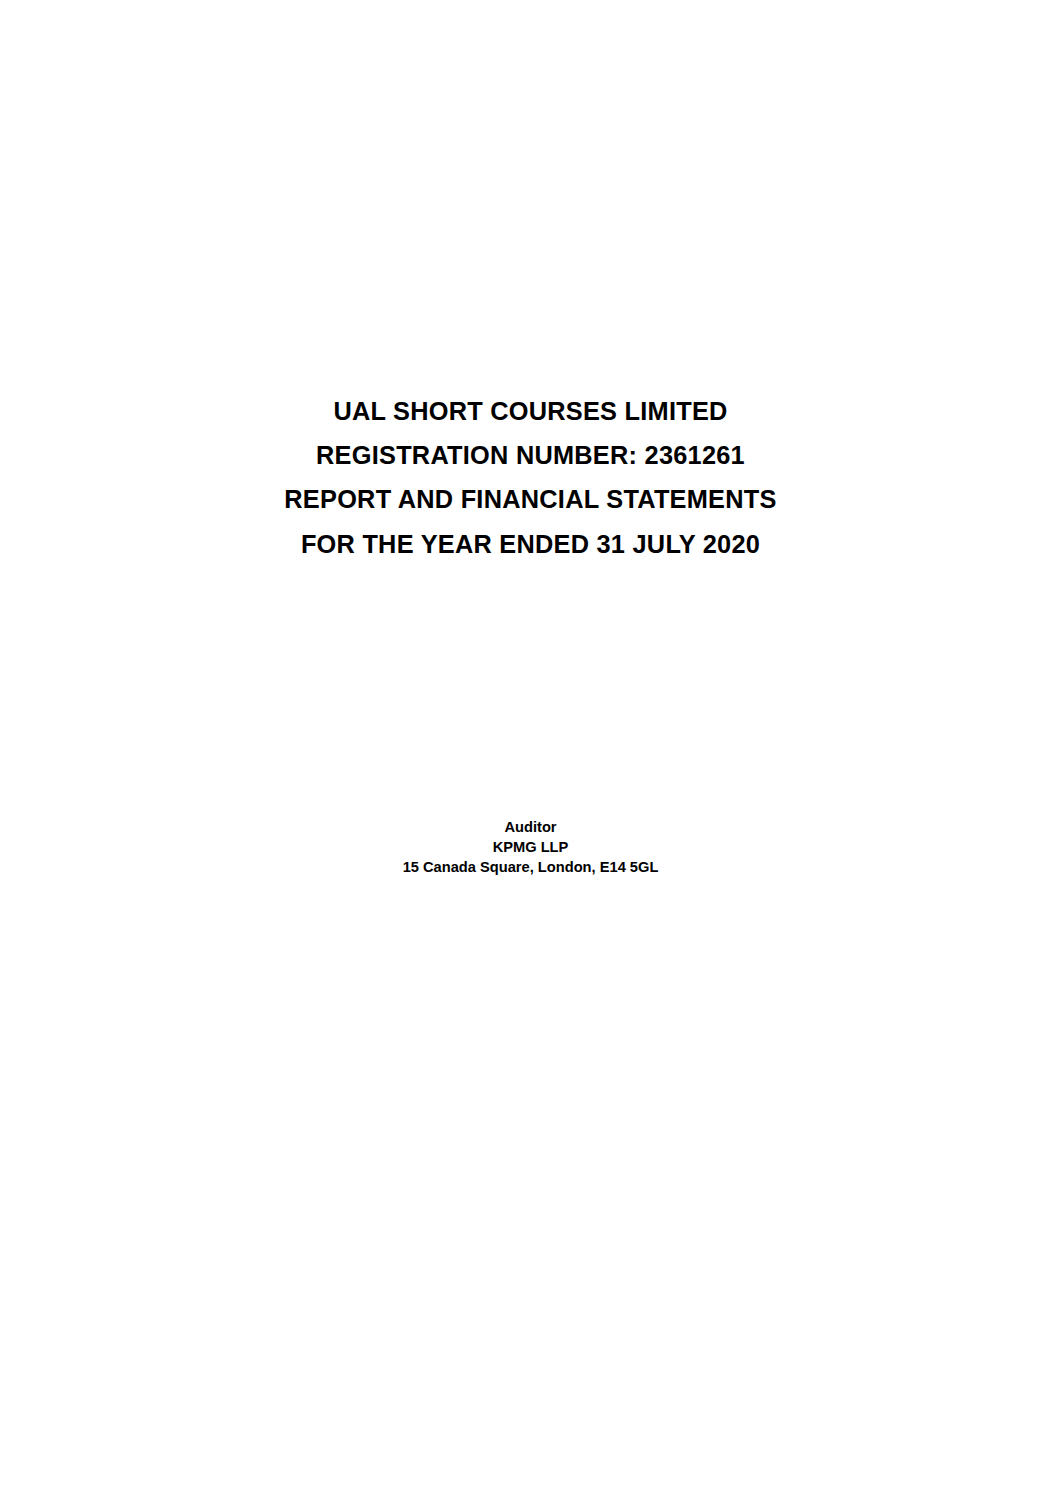UAL SHORT COURSES LIMITED
REGISTRATION NUMBER: 2361261
REPORT AND FINANCIAL STATEMENTS
FOR THE YEAR ENDED 31 JULY 2020
Auditor
KPMG LLP
15 Canada Square, London, E14 5GL